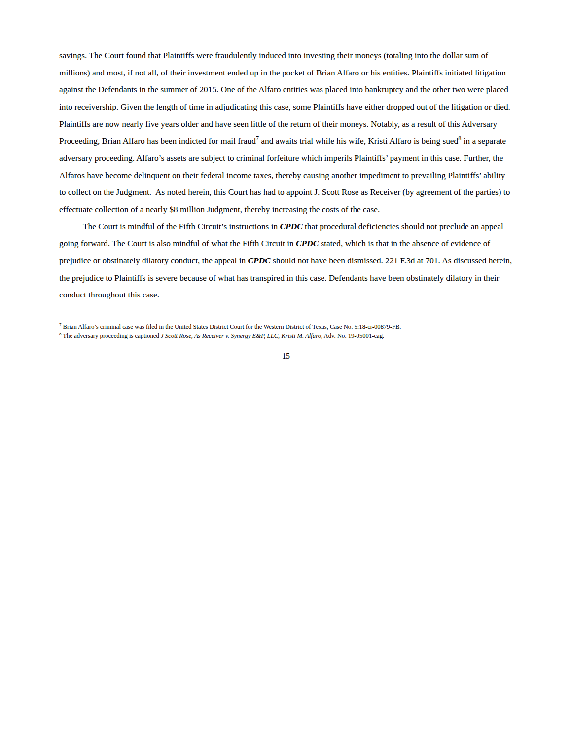savings. The Court found that Plaintiffs were fraudulently induced into investing their moneys (totaling into the dollar sum of millions) and most, if not all, of their investment ended up in the pocket of Brian Alfaro or his entities. Plaintiffs initiated litigation against the Defendants in the summer of 2015. One of the Alfaro entities was placed into bankruptcy and the other two were placed into receivership. Given the length of time in adjudicating this case, some Plaintiffs have either dropped out of the litigation or died. Plaintiffs are now nearly five years older and have seen little of the return of their moneys. Notably, as a result of this Adversary Proceeding, Brian Alfaro has been indicted for mail fraud7 and awaits trial while his wife, Kristi Alfaro is being sued8 in a separate adversary proceeding. Alfaro’s assets are subject to criminal forfeiture which imperils Plaintiffs’ payment in this case. Further, the Alfaros have become delinquent on their federal income taxes, thereby causing another impediment to prevailing Plaintiffs’ ability to collect on the Judgment. As noted herein, this Court has had to appoint J. Scott Rose as Receiver (by agreement of the parties) to effectuate collection of a nearly $8 million Judgment, thereby increasing the costs of the case.
The Court is mindful of the Fifth Circuit’s instructions in CPDC that procedural deficiencies should not preclude an appeal going forward. The Court is also mindful of what the Fifth Circuit in CPDC stated, which is that in the absence of evidence of prejudice or obstinately dilatory conduct, the appeal in CPDC should not have been dismissed. 221 F.3d at 701. As discussed herein, the prejudice to Plaintiffs is severe because of what has transpired in this case. Defendants have been obstinately dilatory in their conduct throughout this case.
7 Brian Alfaro’s criminal case was filed in the United States District Court for the Western District of Texas, Case No. 5:18-cr-00879-FB.
8 The adversary proceeding is captioned J Scott Rose, As Receiver v. Synergy E&P, LLC, Kristi M. Alfaro, Adv. No. 19-05001-cag.
15